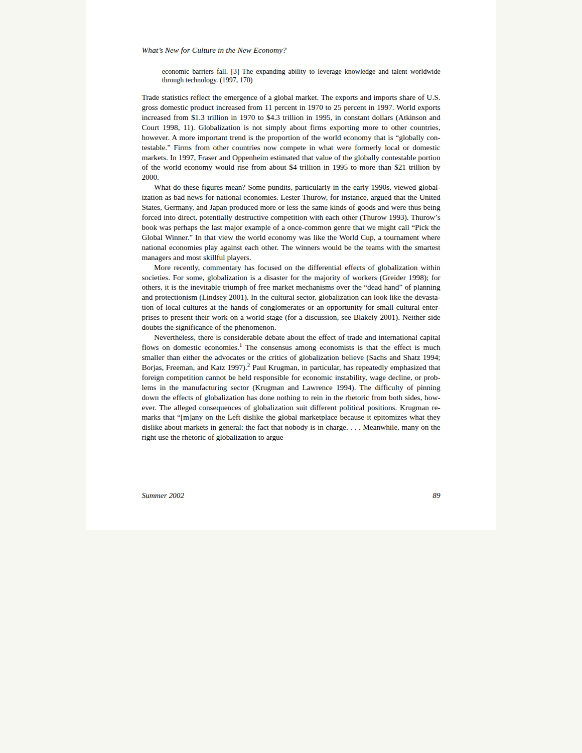What’s New for Culture in the New Economy?
economic barriers fall. [3] The expanding ability to leverage knowledge and talent worldwide through technology. (1997, 170)
Trade statistics reflect the emergence of a global market. The exports and imports share of U.S. gross domestic product increased from 11 percent in 1970 to 25 percent in 1997. World exports increased from $1.3 trillion in 1970 to $4.3 trillion in 1995, in constant dollars (Atkinson and Court 1998, 11). Globalization is not simply about firms exporting more to other countries, however. A more important trend is the proportion of the world economy that is “globally contestable.” Firms from other countries now compete in what were formerly local or domestic markets. In 1997, Fraser and Oppenheim estimated that value of the globally contestable portion of the world economy would rise from about $4 trillion in 1995 to more than $21 trillion by 2000.
What do these figures mean? Some pundits, particularly in the early 1990s, viewed globalization as bad news for national economies. Lester Thurow, for instance, argued that the United States, Germany, and Japan produced more or less the same kinds of goods and were thus being forced into direct, potentially destructive competition with each other (Thurow 1993). Thurow’s book was perhaps the last major example of a once-common genre that we might call “Pick the Global Winner.” In that view the world economy was like the World Cup, a tournament where national economies play against each other. The winners would be the teams with the smartest managers and most skillful players.
More recently, commentary has focused on the differential effects of globalization within societies. For some, globalization is a disaster for the majority of workers (Greider 1998); for others, it is the inevitable triumph of free market mechanisms over the “dead hand” of planning and protectionism (Lindsey 2001). In the cultural sector, globalization can look like the devastation of local cultures at the hands of conglomerates or an opportunity for small cultural enterprises to present their work on a world stage (for a discussion, see Blakely 2001). Neither side doubts the significance of the phenomenon.
Nevertheless, there is considerable debate about the effect of trade and international capital flows on domestic economies.1 The consensus among economists is that the effect is much smaller than either the advocates or the critics of globalization believe (Sachs and Shatz 1994; Borjas, Freeman, and Katz 1997).2 Paul Krugman, in particular, has repeatedly emphasized that foreign competition cannot be held responsible for economic instability, wage decline, or problems in the manufacturing sector (Krugman and Lawrence 1994). The difficulty of pinning down the effects of globalization has done nothing to rein in the rhetoric from both sides, however. The alleged consequences of globalization suit different political positions. Krugman remarks that “[m]any on the Left dislike the global marketplace because it epitomizes what they dislike about markets in general: the fact that nobody is in charge. . . . Meanwhile, many on the right use the rhetoric of globalization to argue
Summer 2002 89